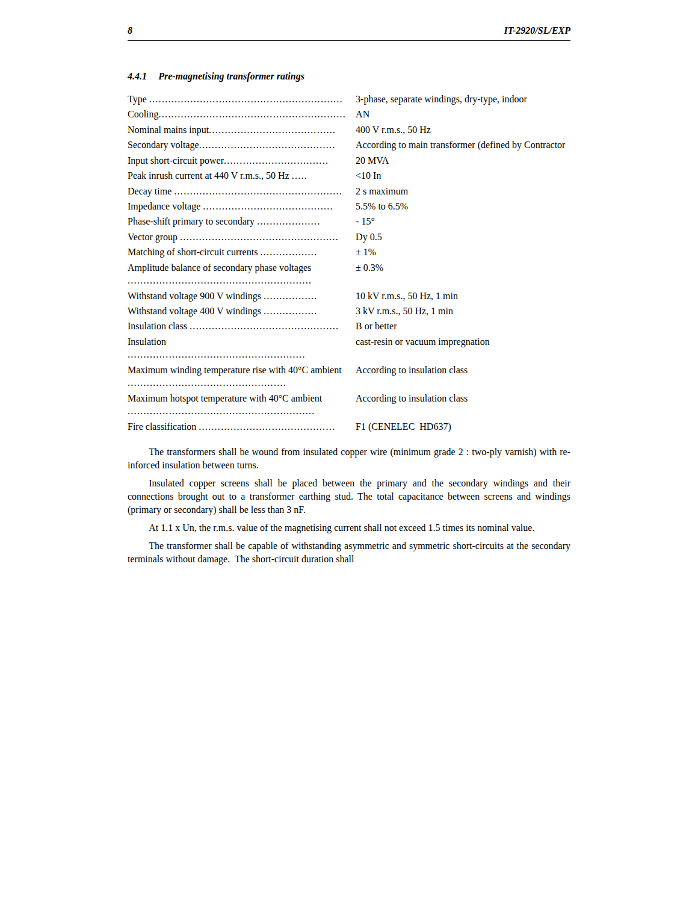8 IT-2920/SL/EXP
4.4.1 Pre-magnetising transformer ratings
| Type ............................................................. | 3-phase, separate windings, dry-type, indoor |
| Cooling ........................................................... | AN |
| Nominal mains input ........................................ | 400 V r.m.s., 50 Hz |
| Secondary voltage ........................................... | According to main transformer (defined by Contractor |
| Input short-circuit power ................................. | 20 MVA |
| Peak inrush current at 440 V r.m.s., 50 Hz ..... | <10 In |
| Decay time ..................................................... | 2 s maximum |
| Impedance voltage ......................................... | 5.5% to 6.5% |
| Phase-shift primary to secondary .................... | - 15° |
| Vector group .................................................. | Dy 0.5 |
| Matching of short-circuit currents .................. | ± 1% |
| Amplitude balance of secondary phase voltages .......................................................... | ± 0.3% |
| Withstand voltage 900 V windings ................. | 10 kV r.m.s., 50 Hz, 1 min |
| Withstand voltage 400 V windings ................. | 3 kV r.m.s., 50 Hz, 1 min |
| Insulation class ............................................... | B or better |
| Insulation ........................................................ | cast-resin or vacuum impregnation |
| Maximum winding temperature rise with 40°C ambient .................................................. | According to insulation class |
| Maximum hotspot temperature with 40°C ambient ........................................................... | According to insulation class |
| Fire classification ........................................... | F1 (CENELEC HD637) |
The transformers shall be wound from insulated copper wire (minimum grade 2 : two-ply varnish) with re-inforced insulation between turns.
Insulated copper screens shall be placed between the primary and the secondary windings and their connections brought out to a transformer earthing stud. The total capacitance between screens and windings (primary or secondary) shall be less than 3 nF.
At 1.1 x Un, the r.m.s. value of the magnetising current shall not exceed 1.5 times its nominal value.
The transformer shall be capable of withstanding asymmetric and symmetric short-circuits at the secondary terminals without damage. The short-circuit duration shall